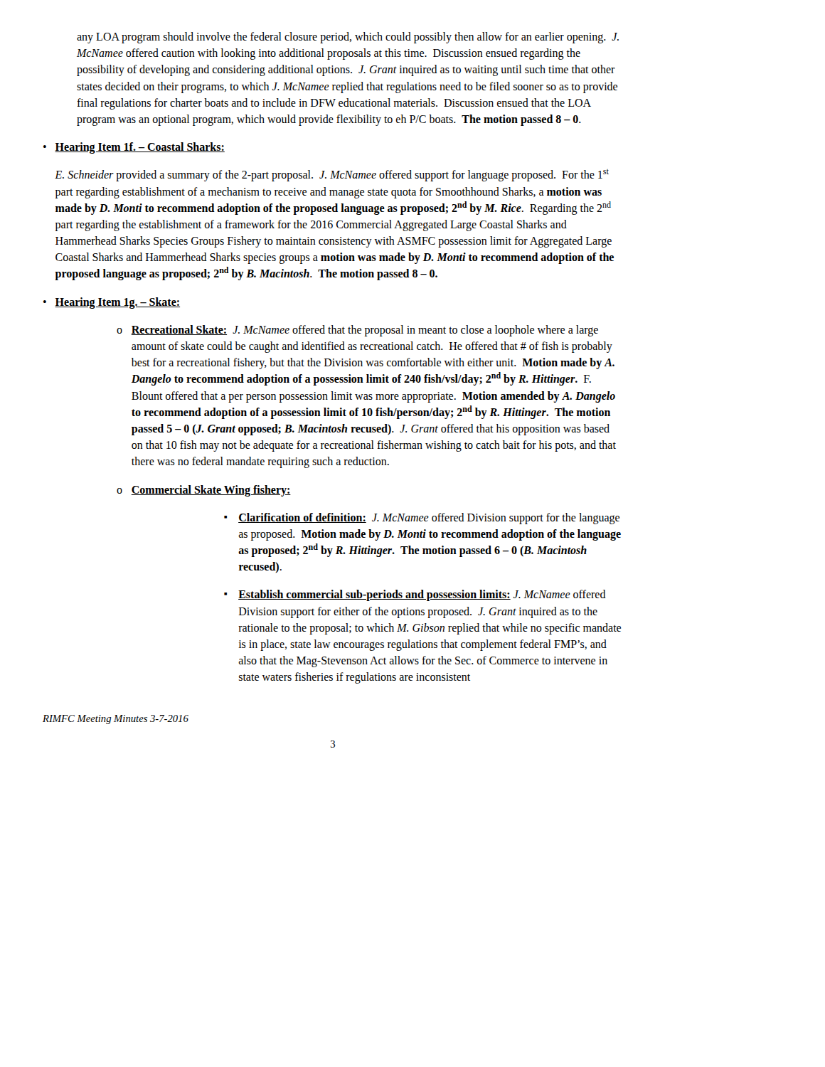any LOA program should involve the federal closure period, which could possibly then allow for an earlier opening. J. McNamee offered caution with looking into additional proposals at this time. Discussion ensued regarding the possibility of developing and considering additional options. J. Grant inquired as to waiting until such time that other states decided on their programs, to which J. McNamee replied that regulations need to be filed sooner so as to provide final regulations for charter boats and to include in DFW educational materials. Discussion ensued that the LOA program was an optional program, which would provide flexibility to eh P/C boats. The motion passed 8 – 0.
Hearing Item 1f. – Coastal Sharks:
E. Schneider provided a summary of the 2-part proposal. J. McNamee offered support for language proposed. For the 1st part regarding establishment of a mechanism to receive and manage state quota for Smoothhound Sharks, a motion was made by D. Monti to recommend adoption of the proposed language as proposed; 2nd by M. Rice. Regarding the 2nd part regarding the establishment of a framework for the 2016 Commercial Aggregated Large Coastal Sharks and Hammerhead Sharks Species Groups Fishery to maintain consistency with ASMFC possession limit for Aggregated Large Coastal Sharks and Hammerhead Sharks species groups a motion was made by D. Monti to recommend adoption of the proposed language as proposed; 2nd by B. Macintosh. The motion passed 8 – 0.
Hearing Item 1g. – Skate:
Recreational Skate: J. McNamee offered that the proposal in meant to close a loophole where a large amount of skate could be caught and identified as recreational catch. He offered that # of fish is probably best for a recreational fishery, but that the Division was comfortable with either unit. Motion made by A. Dangelo to recommend adoption of a possession limit of 240 fish/vsl/day; 2nd by R. Hittinger. F. Blount offered that a per person possession limit was more appropriate. Motion amended by A. Dangelo to recommend adoption of a possession limit of 10 fish/person/day; 2nd by R. Hittinger. The motion passed 5 – 0 (J. Grant opposed; B. Macintosh recused). J. Grant offered that his opposition was based on that 10 fish may not be adequate for a recreational fisherman wishing to catch bait for his pots, and that there was no federal mandate requiring such a reduction.
Commercial Skate Wing fishery:
Clarification of definition: J. McNamee offered Division support for the language as proposed. Motion made by D. Monti to recommend adoption of the language as proposed; 2nd by R. Hittinger. The motion passed 6 – 0 (B. Macintosh recused).
Establish commercial sub-periods and possession limits: J. McNamee offered Division support for either of the options proposed. J. Grant inquired as to the rationale to the proposal; to which M. Gibson replied that while no specific mandate is in place, state law encourages regulations that complement federal FMP’s, and also that the Mag-Stevenson Act allows for the Sec. of Commerce to intervene in state waters fisheries if regulations are inconsistent
RIMFC Meeting Minutes 3-7-2016
3